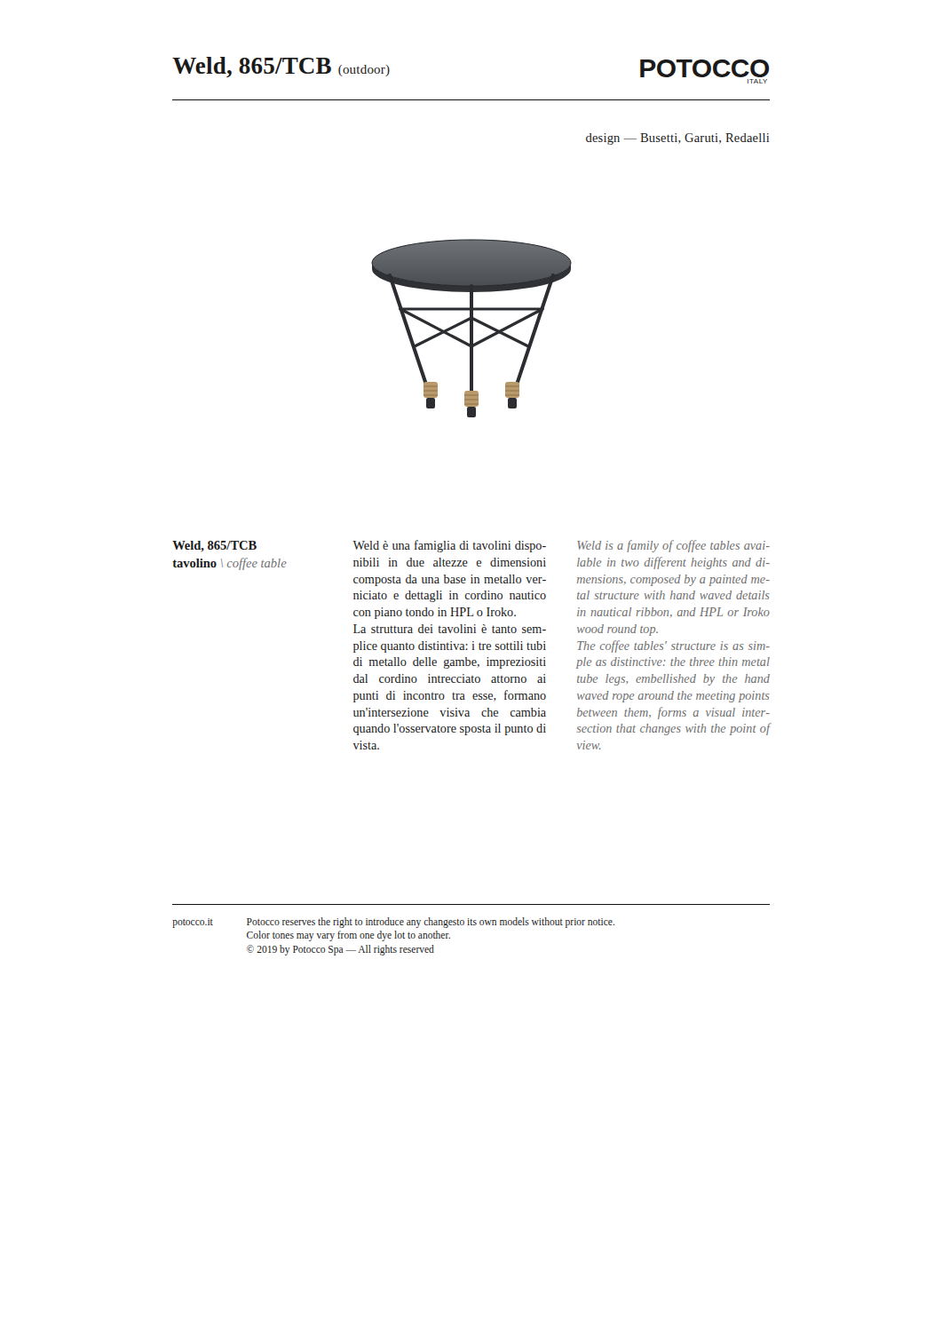Weld, 865/TCB (outdoor)
POTOCCO ITALY
design — Busetti, Garuti, Redaelli
Weld, 865/TCB
tavolino \ coffee table
Weld è una famiglia di tavolini disponibili in due altezze e dimensioni composta da una base in metallo verniciato e dettagli in cordino nautico con piano tondo in HPL o Iroko.
La struttura dei tavolini è tanto semplice quanto distintiva: i tre sottili tubi di metallo delle gambe, impreziositi dal cordino intrecciato attorno ai punti di incontro tra esse, formano un'intersezione visiva che cambia quando l'osservatore sposta il punto di vista.
Weld is a family of coffee tables available in two different heights and dimensions, composed by a painted metal structure with hand waved details in nautical ribbon, and HPL or Iroko wood round top.
The coffee tables' structure is as simple as distinctive: the three thin metal tube legs, embellished by the hand waved rope around the meeting points between them, forms a visual intersection that changes with the point of view.
potocco.it
Potocco reserves the right to introduce any changesto its own models without prior notice.
Color tones may vary from one dye lot to another.
© 2019 by Potocco Spa — All rights reserved